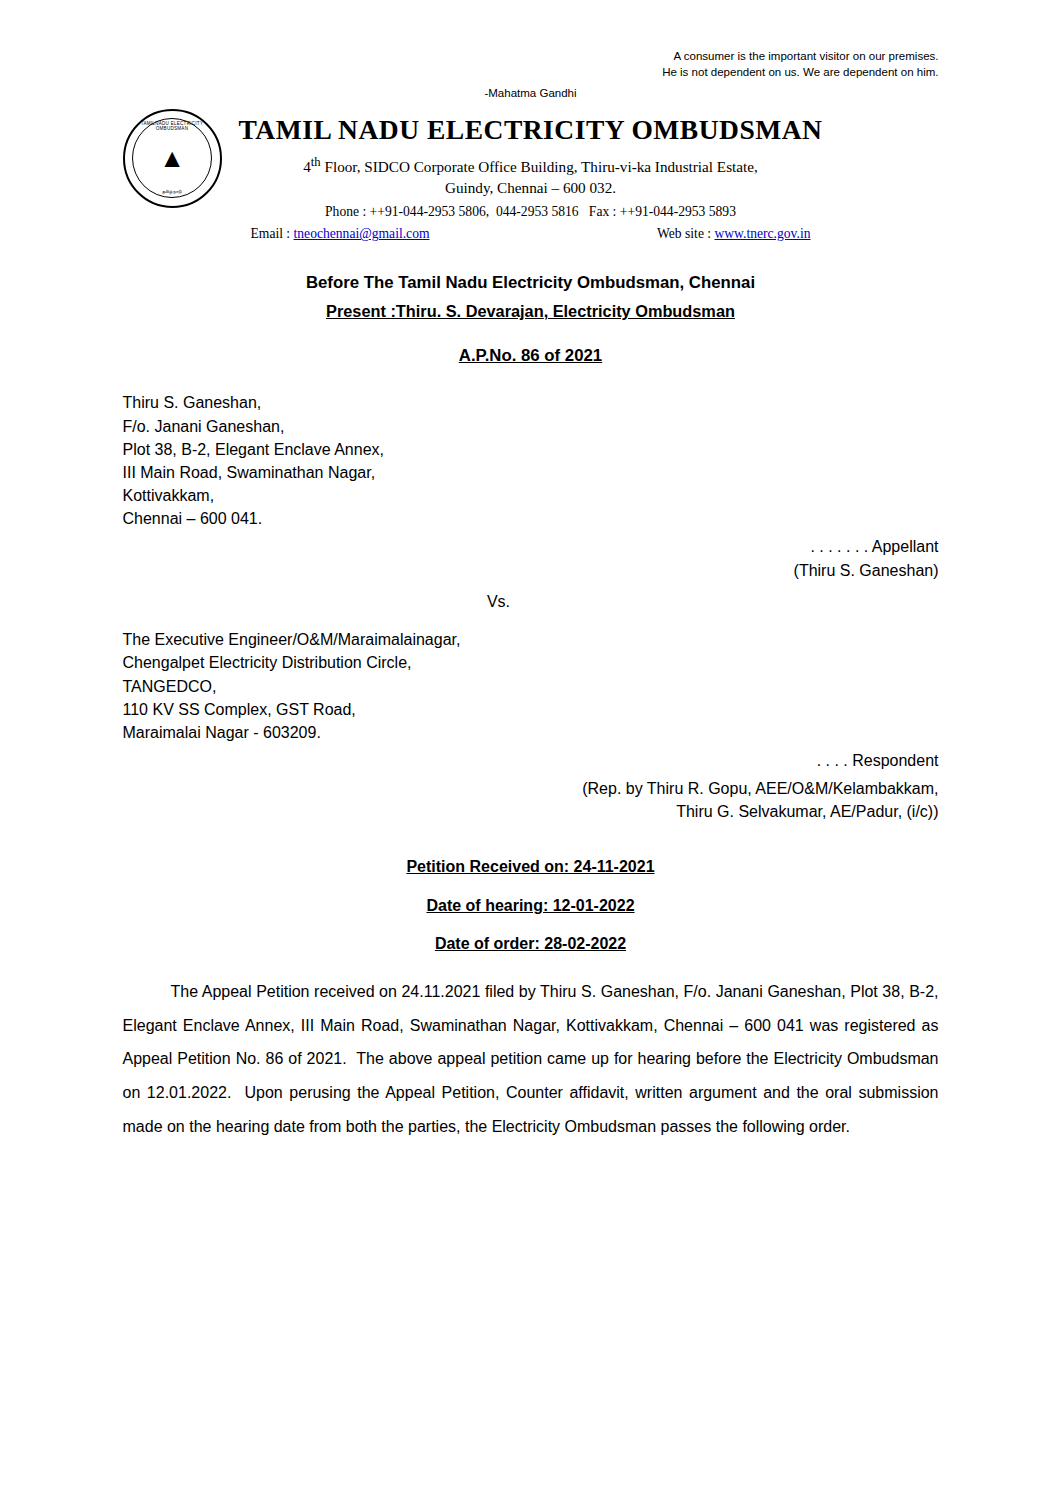A consumer is the important visitor on our premises.
He is not dependent on us. We are dependent on him.
-Mahatma Gandhi
TAMILNADU ELECTRICITY OMBUDSMAN
▲
தமிழ்நாடு
TAMIL NADU ELECTRICITY OMBUDSMAN
4th Floor, SIDCO Corporate Office Building, Thiru-vi-ka Industrial Estate,
Guindy, Chennai – 600 032.
Phone : ++91-044-2953 5806, 044-2953 5816 Fax : ++91-044-2953 5893
Email : tneochennai@gmail.com Web site : www.tnerc.gov.in
Before The Tamil Nadu Electricity Ombudsman, Chennai
Present :Thiru. S. Devarajan, Electricity Ombudsman
A.P.No. 86 of 2021
Thiru S. Ganeshan,
F/o. Janani Ganeshan,
Plot 38, B-2, Elegant Enclave Annex,
III Main Road, Swaminathan Nagar,
Kottivakkam,
Chennai – 600 041.
. . . . . . . Appellant
(Thiru S. Ganeshan)
Vs.
The Executive Engineer/O&M/Maraimalainagar,
Chengalpet Electricity Distribution Circle,
TANGEDCO,
110 KV SS Complex, GST Road,
Maraimalai Nagar - 603209.
. . . . Respondent
(Rep. by Thiru R. Gopu, AEE/O&M/Kelambakkam,
Thiru G. Selvakumar, AE/Padur, (i/c))
Petition Received on: 24-11-2021
Date of hearing: 12-01-2022
Date of order: 28-02-2022
The Appeal Petition received on 24.11.2021 filed by Thiru S. Ganeshan, F/o. Janani Ganeshan, Plot 38, B-2, Elegant Enclave Annex, III Main Road, Swaminathan Nagar, Kottivakkam, Chennai – 600 041 was registered as Appeal Petition No. 86 of 2021. The above appeal petition came up for hearing before the Electricity Ombudsman on 12.01.2022. Upon perusing the Appeal Petition, Counter affidavit, written argument and the oral submission made on the hearing date from both the parties, the Electricity Ombudsman passes the following order.